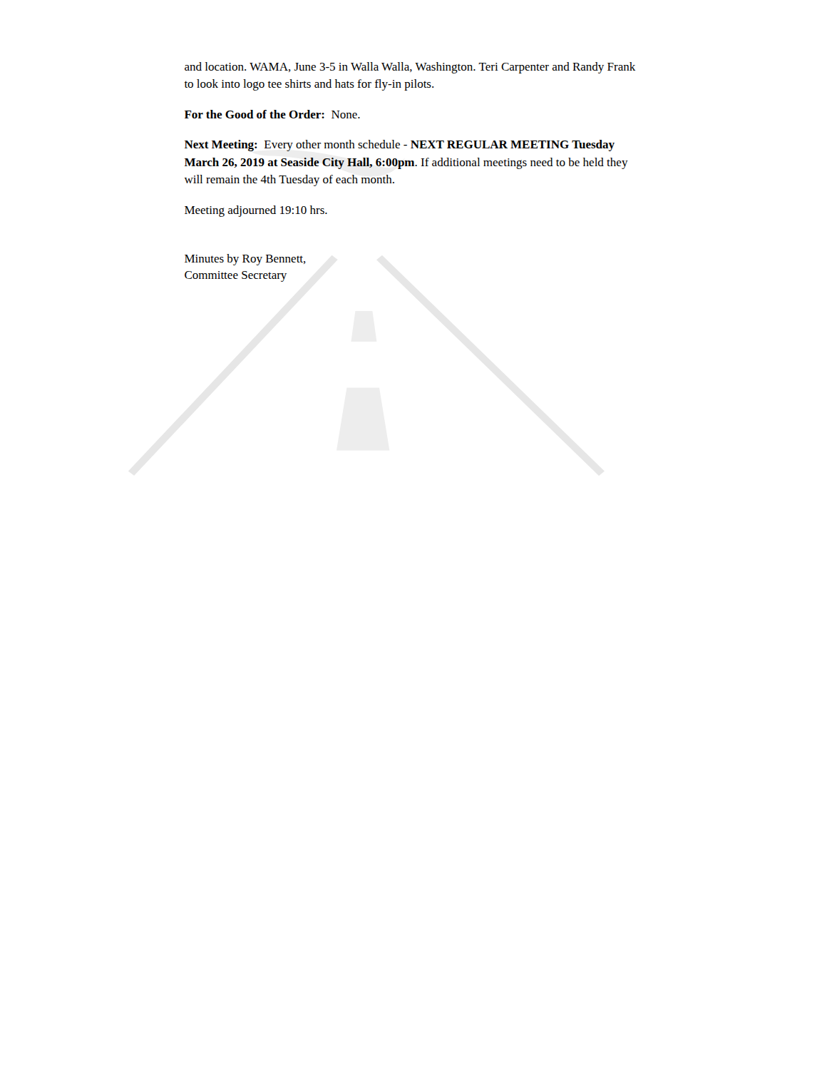and location. WAMA, June 3-5 in Walla Walla, Washington. Teri Carpenter and Randy Frank to look into logo tee shirts and hats for fly-in pilots.
For the Good of the Order: None.
Next Meeting: Every other month schedule - NEXT REGULAR MEETING Tuesday March 26, 2019 at Seaside City Hall, 6:00pm. If additional meetings need to be held they will remain the 4th Tuesday of each month.
Meeting adjourned 19:10 hrs.
Minutes by Roy Bennett,
Committee Secretary